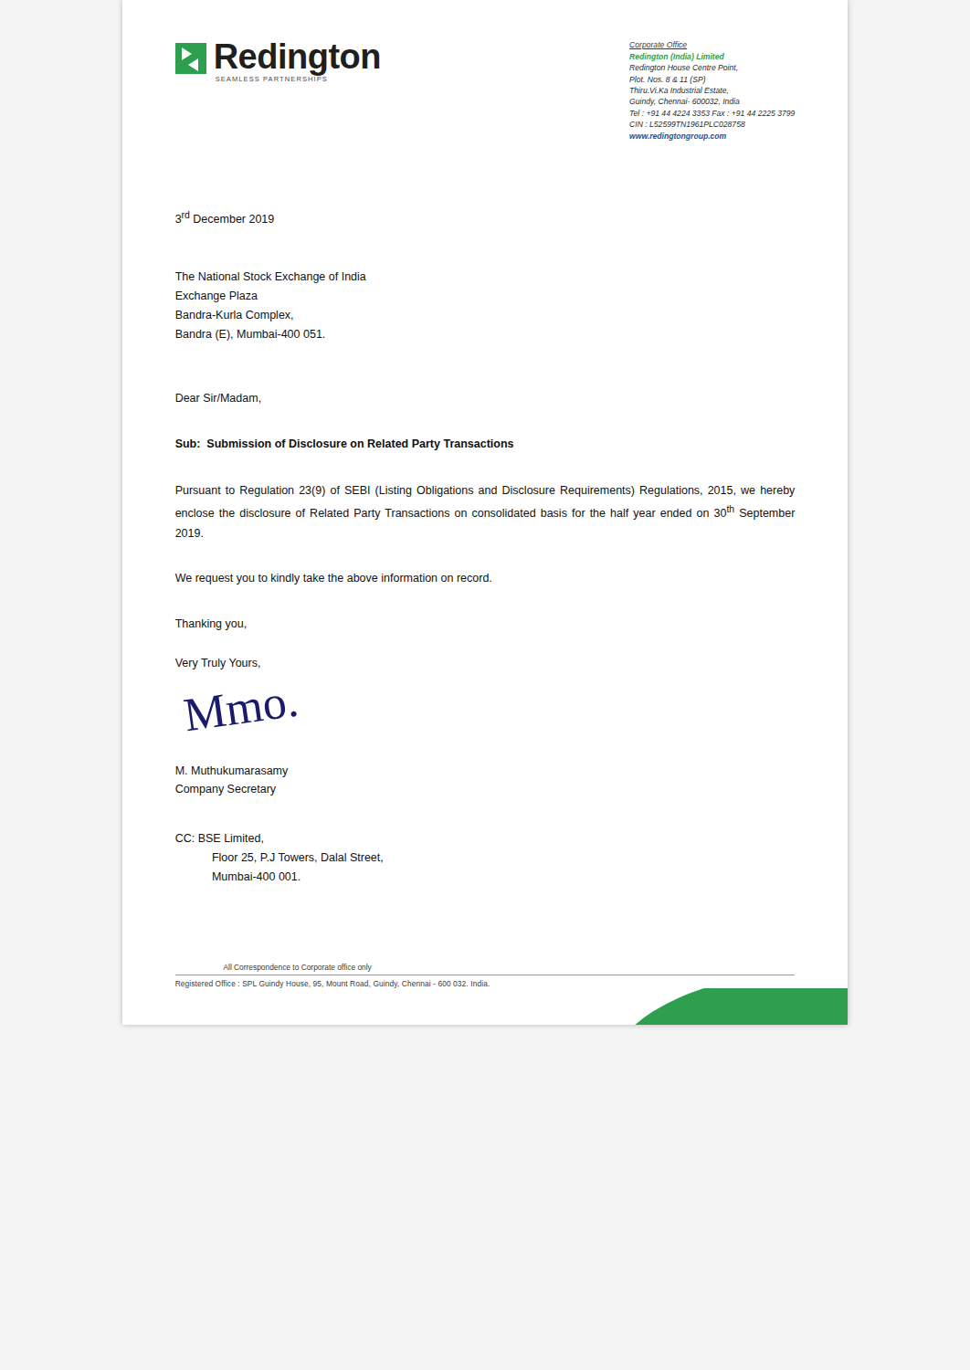Redington
SEAMLESS PARTNERSHIPS
Corporate Office
Redington (India) Limited
Redington House Centre Point,
Plot. Nos. 8 & 11 (SP)
Thiru.Vi.Ka Industrial Estate,
Guindy, Chennai- 600032, India
Tel : +91 44 4224 3353 Fax : +91 44 2225 3799
CIN : L52599TN1961PLC028758
www.redingtongroup.com
3rd December 2019
The National Stock Exchange of India
Exchange Plaza
Bandra-Kurla Complex,
Bandra (E), Mumbai-400 051.
Dear Sir/Madam,
Sub: Submission of Disclosure on Related Party Transactions
Pursuant to Regulation 23(9) of SEBI (Listing Obligations and Disclosure Requirements) Regulations, 2015, we hereby enclose the disclosure of Related Party Transactions on consolidated basis for the half year ended on 30th September 2019.
We request you to kindly take the above information on record.
Thanking you,
Very Truly Yours,
Mmo.
M. Muthukumarasamy
Company Secretary
CC: BSE Limited, Floor 25, P.J Towers, Dalal Street, Mumbai-400 001.
All Correspondence to Corporate office only
Registered Office : SPL Guindy House, 95, Mount Road, Guindy, Chennai - 600 032. India.